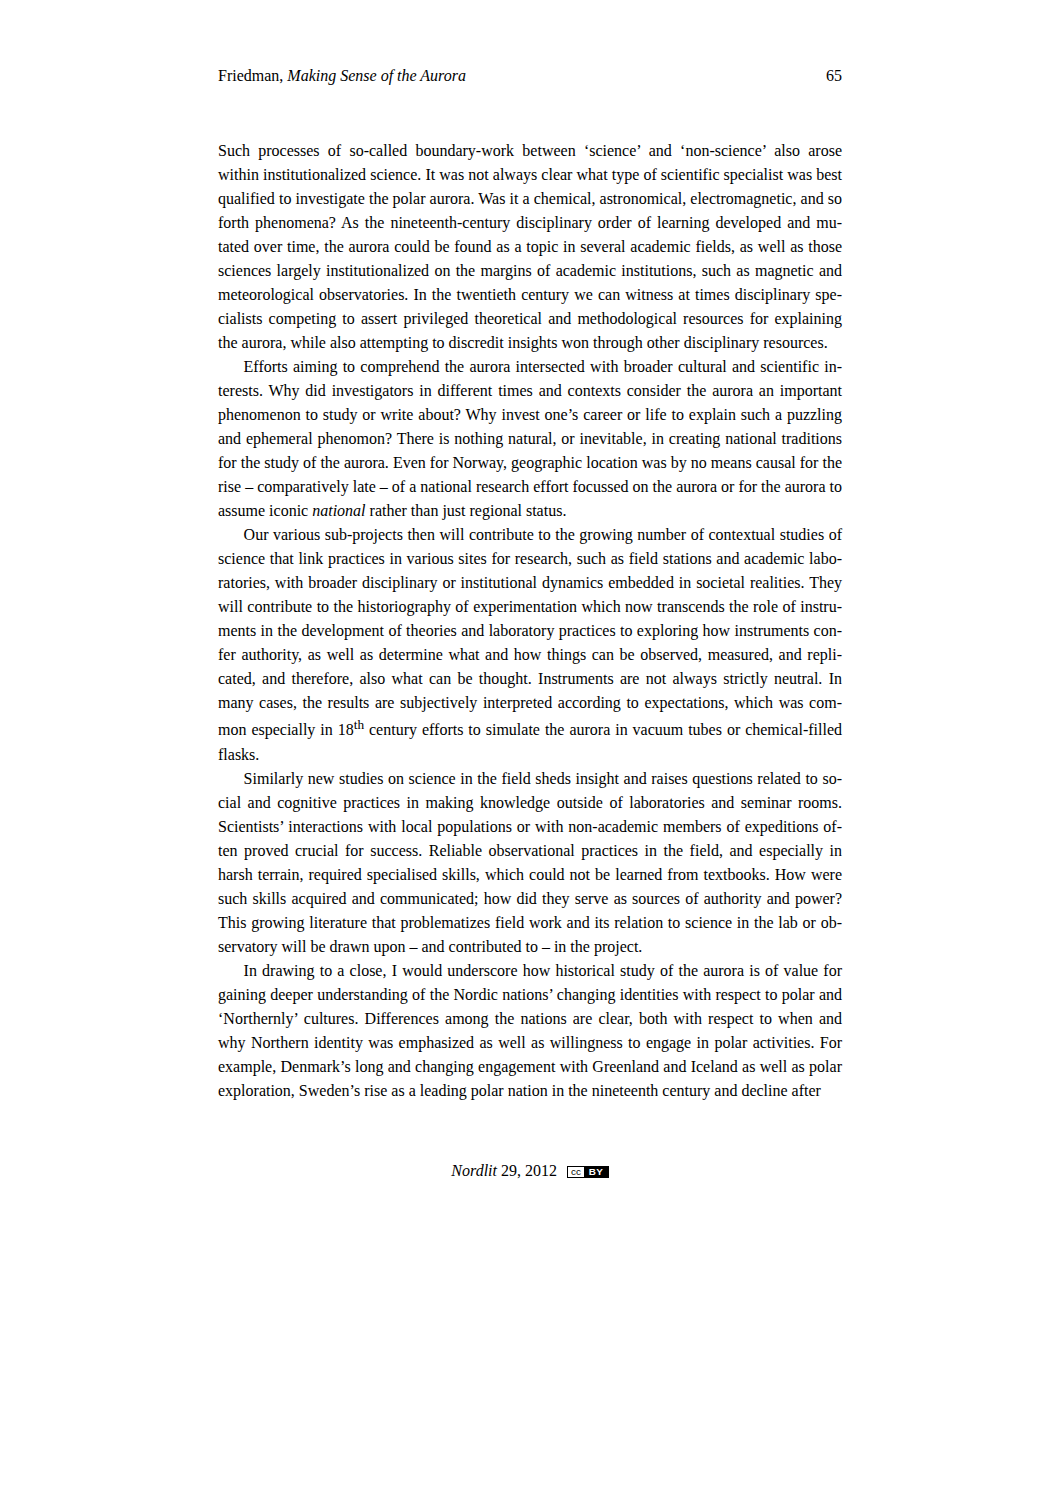Friedman, Making Sense of the Aurora 65
Such processes of so-called boundary-work between ‘science’ and ‘non-science’ also arose within institutionalized science. It was not always clear what type of scientific specialist was best qualified to investigate the polar aurora. Was it a chemical, astronomical, electromagnetic, and so forth phenomena? As the nineteenth-century disciplinary order of learning developed and mutated over time, the aurora could be found as a topic in several academic fields, as well as those sciences largely institutionalized on the margins of academic institutions, such as magnetic and meteorological observatories. In the twentieth century we can witness at times disciplinary specialists competing to assert privileged theoretical and methodological resources for explaining the aurora, while also attempting to discredit insights won through other disciplinary resources.
Efforts aiming to comprehend the aurora intersected with broader cultural and scientific interests. Why did investigators in different times and contexts consider the aurora an important phenomenon to study or write about? Why invest one’s career or life to explain such a puzzling and ephemeral phenomon? There is nothing natural, or inevitable, in creating national traditions for the study of the aurora. Even for Norway, geographic location was by no means causal for the rise – comparatively late – of a national research effort focussed on the aurora or for the aurora to assume iconic national rather than just regional status.
Our various sub-projects then will contribute to the growing number of contextual studies of science that link practices in various sites for research, such as field stations and academic laboratories, with broader disciplinary or institutional dynamics embedded in societal realities. They will contribute to the historiography of experimentation which now transcends the role of instruments in the development of theories and laboratory practices to exploring how instruments confer authority, as well as determine what and how things can be observed, measured, and replicated, and therefore, also what can be thought. Instruments are not always strictly neutral. In many cases, the results are subjectively interpreted according to expectations, which was common especially in 18th century efforts to simulate the aurora in vacuum tubes or chemical-filled flasks.
Similarly new studies on science in the field sheds insight and raises questions related to social and cognitive practices in making knowledge outside of laboratories and seminar rooms. Scientists’ interactions with local populations or with non-academic members of expeditions often proved crucial for success. Reliable observational practices in the field, and especially in harsh terrain, required specialised skills, which could not be learned from textbooks. How were such skills acquired and communicated; how did they serve as sources of authority and power? This growing literature that problematizes field work and its relation to science in the lab or observatory will be drawn upon – and contributed to – in the project.
In drawing to a close, I would underscore how historical study of the aurora is of value for gaining deeper understanding of the Nordic nations’ changing identities with respect to polar and ‘Northernly’ cultures. Differences among the nations are clear, both with respect to when and why Northern identity was emphasized as well as willingness to engage in polar activities. For example, Denmark’s long and changing engagement with Greenland and Iceland as well as polar exploration, Sweden’s rise as a leading polar nation in the nineteenth century and decline after
Nordlit 29, 2012 cc BY